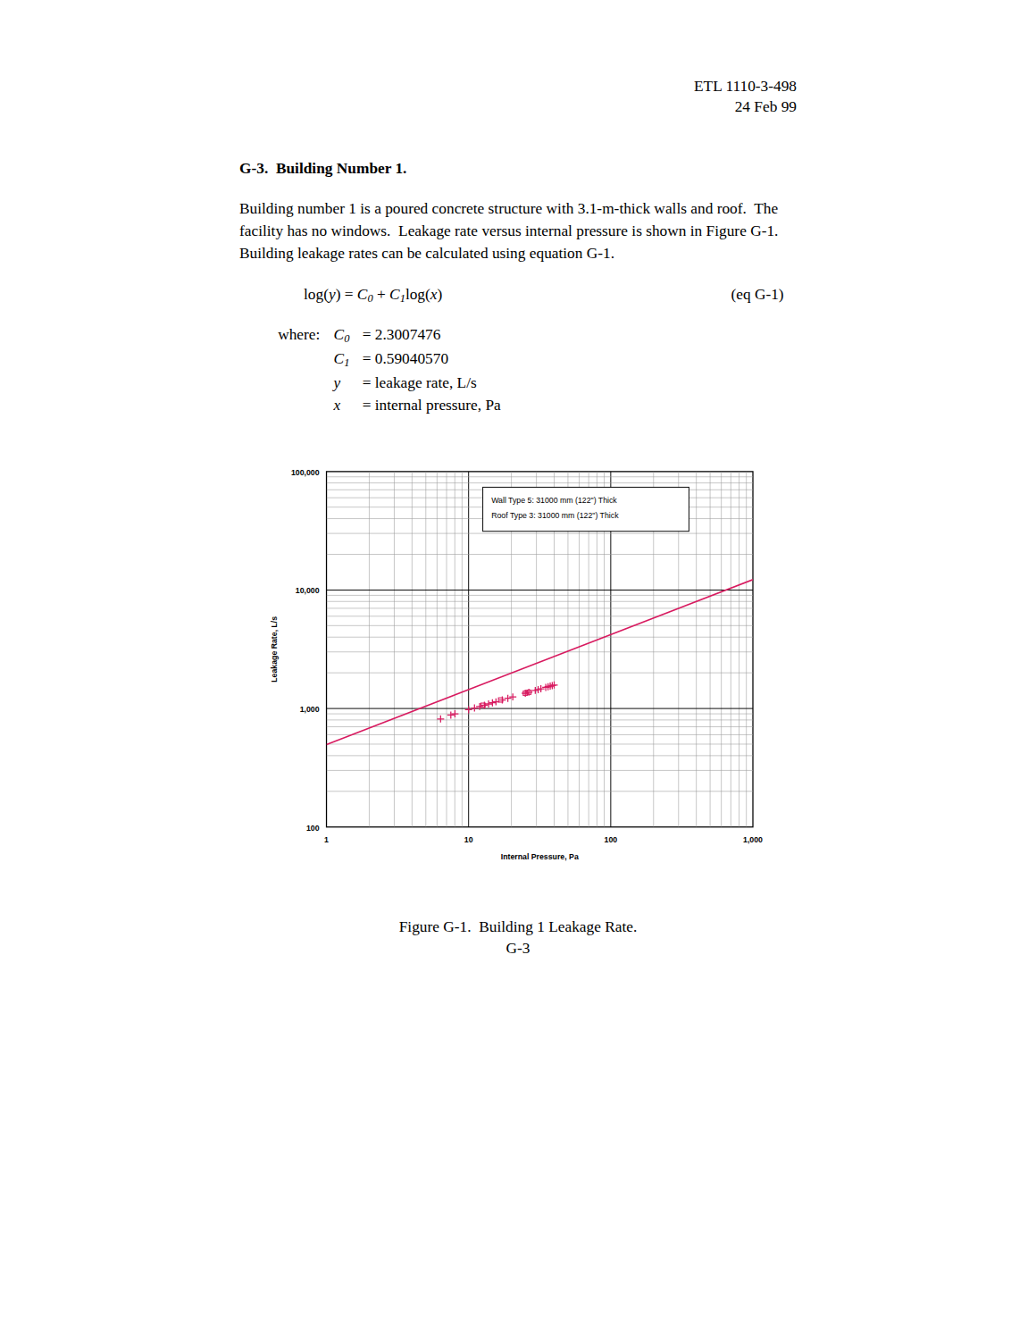ETL 1110-3-498
24 Feb 99
G-3. Building Number 1.
Building number 1 is a poured concrete structure with 3.1-m-thick walls and roof. The facility has no windows. Leakage rate versus internal pressure is shown in Figure G-1. Building leakage rates can be calculated using equation G-1.
log(y) = C0 + C1log(x) (eq G-1)
where:
C0 = 2.3007476
C1 = 0.59040570
y = leakage rate, L/s
x = internal pressure, Pa
Wall Type 5: 31000 mm (122") Thick Roof Type 3: 31000 mm (122") Thick 100,000 10,000 1,000 100 1 10 100 1,000 Internal Pressure, Pa Leakage Rate, L/s
Figure G-1. Building 1 Leakage Rate.
G-3